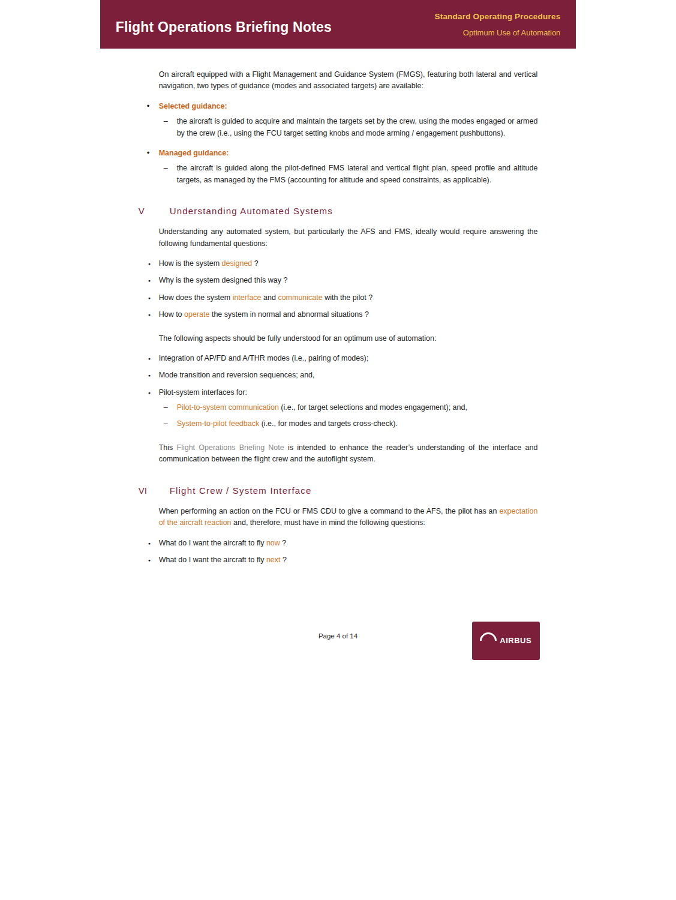Flight Operations Briefing Notes
Standard Operating Procedures
Optimum Use of Automation
On aircraft equipped with a Flight Management and Guidance System (FMGS), featuring both lateral and vertical navigation, two types of guidance (modes and associated targets) are available:
Selected guidance:
the aircraft is guided to acquire and maintain the targets set by the crew, using the modes engaged or armed by the crew (i.e., using the FCU target setting knobs and mode arming / engagement pushbuttons).
Managed guidance:
the aircraft is guided along the pilot-defined FMS lateral and vertical flight plan, speed profile and altitude targets, as managed by the FMS (accounting for altitude and speed constraints, as applicable).
VUnderstanding Automated Systems
Understanding any automated system, but particularly the AFS and FMS, ideally would require answering the following fundamental questions:
How is the system designed ?
Why is the system designed this way ?
How does the system interface and communicate with the pilot ?
How to operate the system in normal and abnormal situations ?
The following aspects should be fully understood for an optimum use of automation:
Integration of AP/FD and A/THR modes (i.e., pairing of modes);
Mode transition and reversion sequences; and,
Pilot-system interfaces for:
Pilot-to-system communication (i.e., for target selections and modes engagement); and,
System-to-pilot feedback (i.e., for modes and targets cross-check).
This Flight Operations Briefing Note is intended to enhance the reader’s understanding of the interface and communication between the flight crew and the autoflight system.
VI Flight Crew / System Interface
When performing an action on the FCU or FMS CDU to give a command to the AFS, the pilot has an expectation of the aircraft reaction and, therefore, must have in mind the following questions:
What do I want the aircraft to fly now ?
What do I want the aircraft to fly next ?
Page 4 of 14
AIRBUS